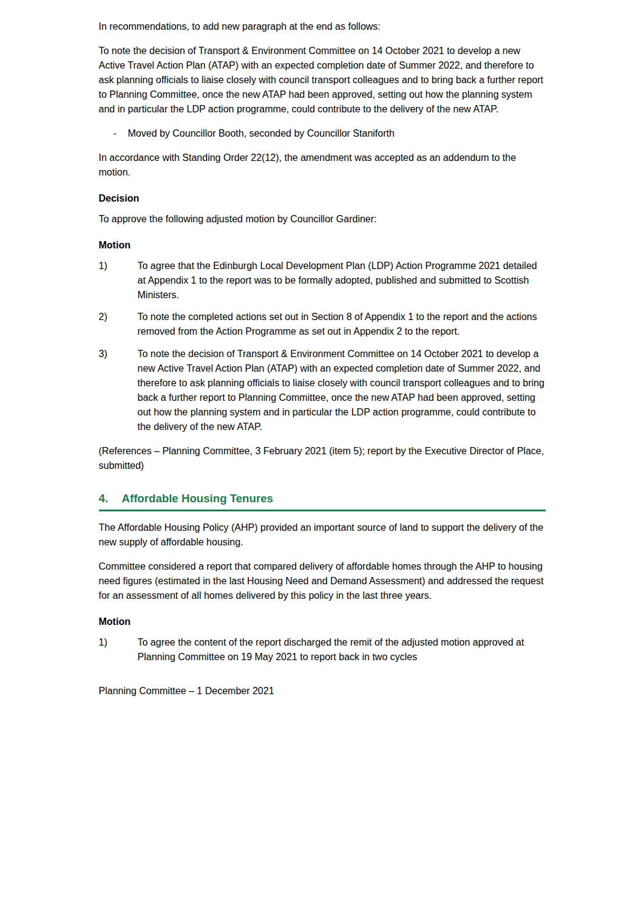In recommendations, to add new paragraph at the end as follows:
To note the decision of Transport & Environment Committee on 14 October 2021 to develop a new Active Travel Action Plan (ATAP) with an expected completion date of Summer 2022, and therefore to ask planning officials to liaise closely with council transport colleagues and to bring back a further report to Planning Committee, once the new ATAP had been approved, setting out how the planning system and in particular the LDP action programme, could contribute to the delivery of the new ATAP.
Moved by Councillor Booth, seconded by Councillor Staniforth
In accordance with Standing Order 22(12), the amendment was accepted as an addendum to the motion.
Decision
To approve the following adjusted motion by Councillor Gardiner:
Motion
To agree that the Edinburgh Local Development Plan (LDP) Action Programme 2021 detailed at Appendix 1 to the report was to be formally adopted, published and submitted to Scottish Ministers.
To note the completed actions set out in Section 8 of Appendix 1 to the report and the actions removed from the Action Programme as set out in Appendix 2 to the report.
To note the decision of Transport & Environment Committee on 14 October 2021 to develop a new Active Travel Action Plan (ATAP) with an expected completion date of Summer 2022, and therefore to ask planning officials to liaise closely with council transport colleagues and to bring back a further report to Planning Committee, once the new ATAP had been approved, setting out how the planning system and in particular the LDP action programme, could contribute to the delivery of the new ATAP.
(References – Planning Committee, 3 February 2021 (item 5); report by the Executive Director of Place, submitted)
4. Affordable Housing Tenures
The Affordable Housing Policy (AHP) provided an important source of land to support the delivery of the new supply of affordable housing.
Committee considered a report that compared delivery of affordable homes through the AHP to housing need figures (estimated in the last Housing Need and Demand Assessment) and addressed the request for an assessment of all homes delivered by this policy in the last three years.
Motion
To agree the content of the report discharged the remit of the adjusted motion approved at Planning Committee on 19 May 2021 to report back in two cycles
Planning Committee – 1 December 2021